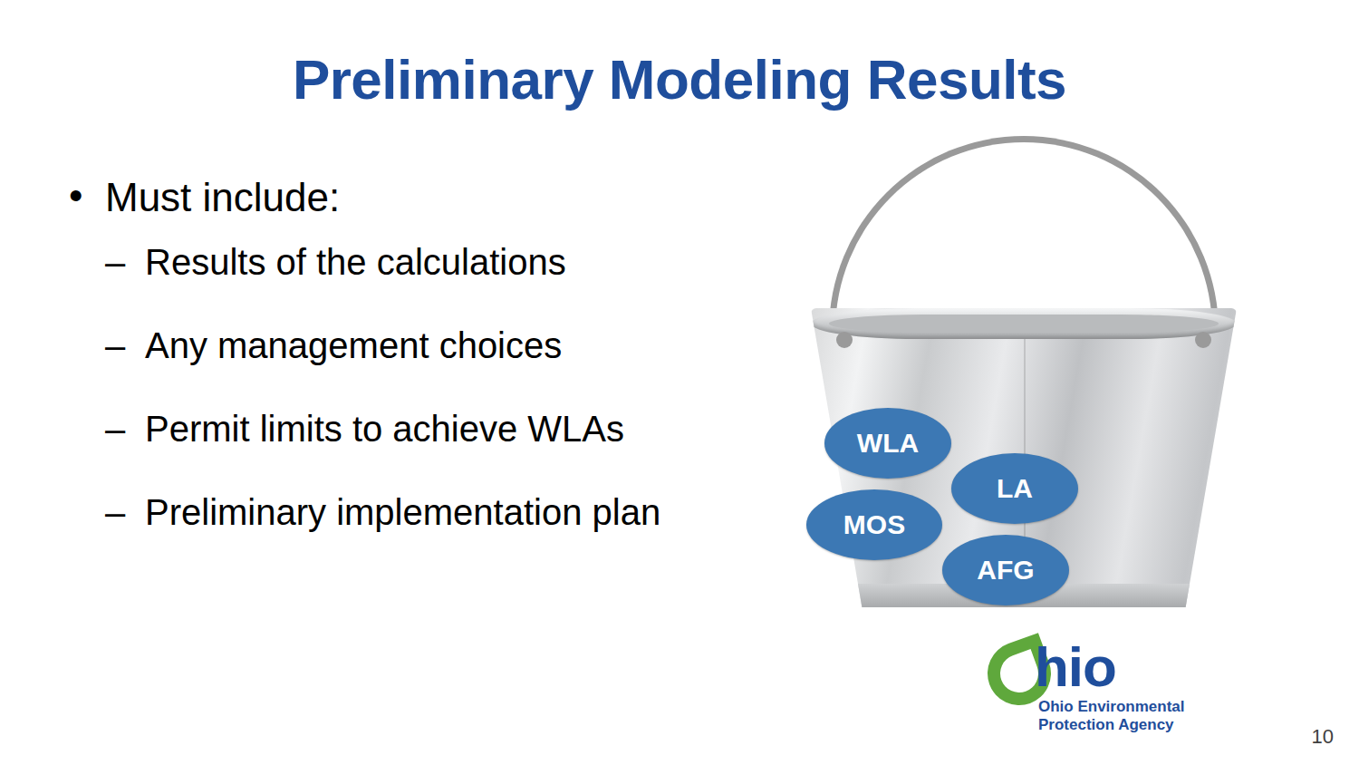Preliminary Modeling Results
Must include:
Results of the calculations
Any management choices
Permit limits to achieve WLAs
Preliminary implementation plan
WLA
LA
MOS
AFG
hio
Ohio Environmental
Protection Agency
10